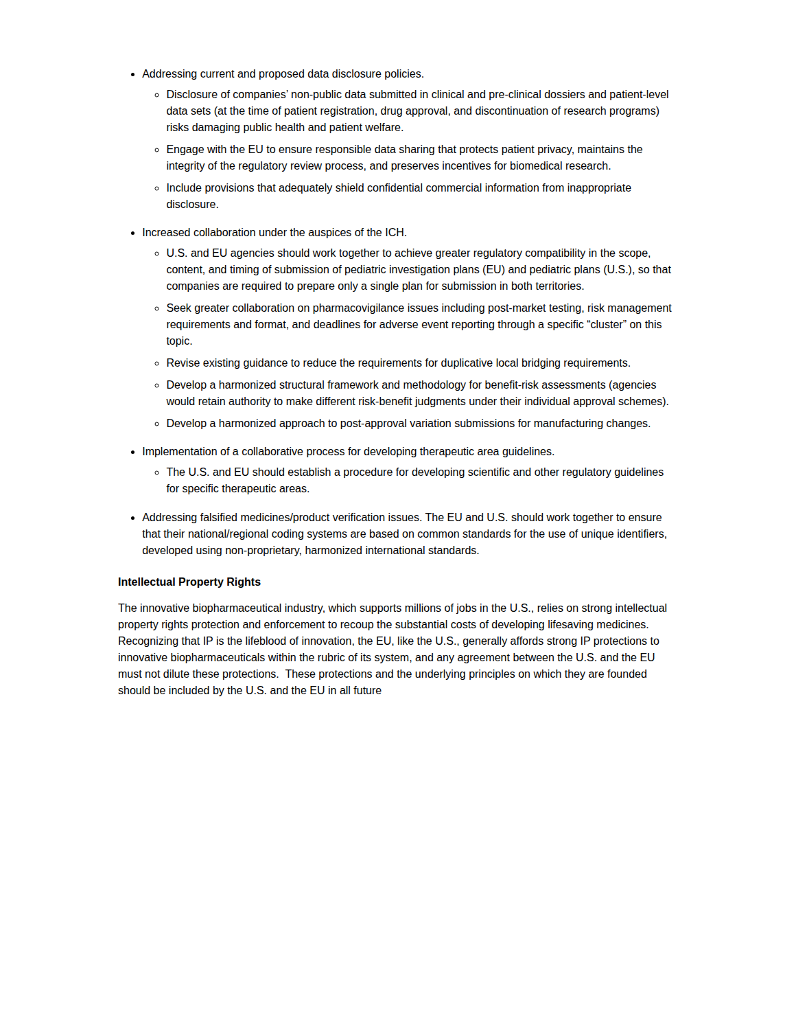Addressing current and proposed data disclosure policies.
Disclosure of companies’ non-public data submitted in clinical and pre-clinical dossiers and patient-level data sets (at the time of patient registration, drug approval, and discontinuation of research programs) risks damaging public health and patient welfare.
Engage with the EU to ensure responsible data sharing that protects patient privacy, maintains the integrity of the regulatory review process, and preserves incentives for biomedical research.
Include provisions that adequately shield confidential commercial information from inappropriate disclosure.
Increased collaboration under the auspices of the ICH.
U.S. and EU agencies should work together to achieve greater regulatory compatibility in the scope, content, and timing of submission of pediatric investigation plans (EU) and pediatric plans (U.S.), so that companies are required to prepare only a single plan for submission in both territories.
Seek greater collaboration on pharmacovigilance issues including post-market testing, risk management requirements and format, and deadlines for adverse event reporting through a specific “cluster” on this topic.
Revise existing guidance to reduce the requirements for duplicative local bridging requirements.
Develop a harmonized structural framework and methodology for benefit-risk assessments (agencies would retain authority to make different risk-benefit judgments under their individual approval schemes).
Develop a harmonized approach to post-approval variation submissions for manufacturing changes.
Implementation of a collaborative process for developing therapeutic area guidelines.
The U.S. and EU should establish a procedure for developing scientific and other regulatory guidelines for specific therapeutic areas.
Addressing falsified medicines/product verification issues. The EU and U.S. should work together to ensure that their national/regional coding systems are based on common standards for the use of unique identifiers, developed using non-proprietary, harmonized international standards.
Intellectual Property Rights
The innovative biopharmaceutical industry, which supports millions of jobs in the U.S., relies on strong intellectual property rights protection and enforcement to recoup the substantial costs of developing lifesaving medicines. Recognizing that IP is the lifeblood of innovation, the EU, like the U.S., generally affords strong IP protections to innovative biopharmaceuticals within the rubric of its system, and any agreement between the U.S. and the EU must not dilute these protections. These protections and the underlying principles on which they are founded should be included by the U.S. and the EU in all future